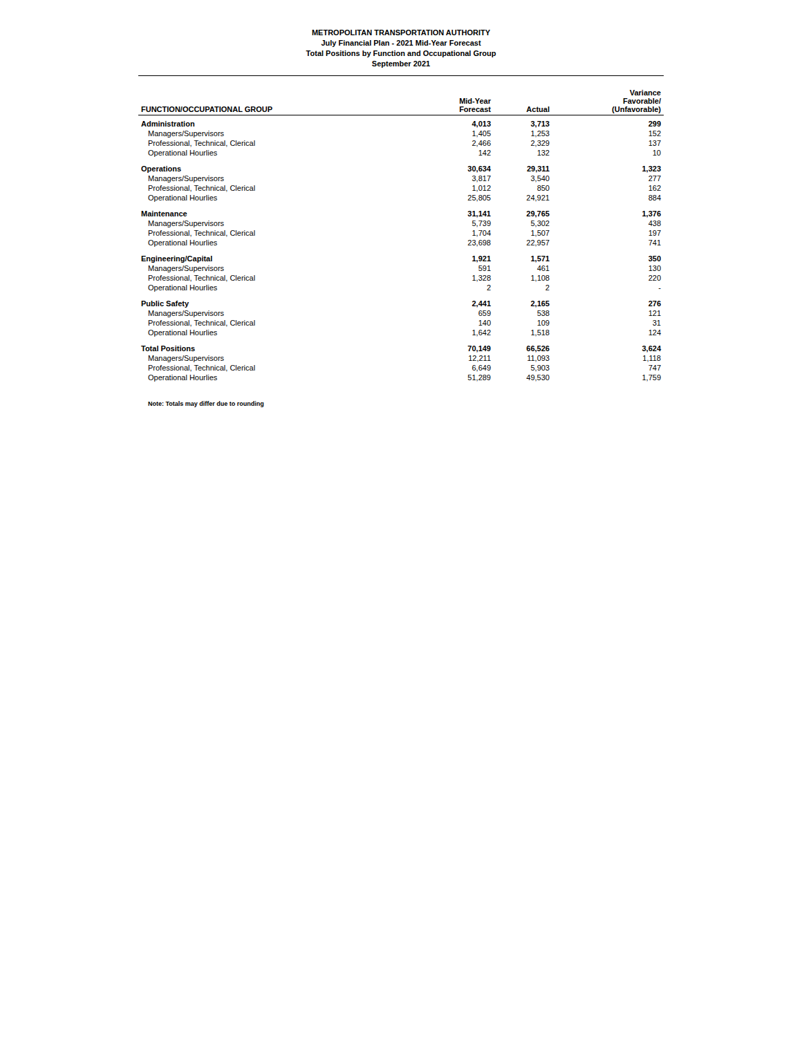METROPOLITAN TRANSPORTATION AUTHORITY
July Financial Plan - 2021 Mid-Year Forecast
Total Positions by Function and Occupational Group
September 2021
| FUNCTION/OCCUPATIONAL GROUP | Mid-Year Forecast | Actual | Variance Favorable/ (Unfavorable) |
| --- | --- | --- | --- |
| Administration | 4,013 | 3,713 | 299 |
| Managers/Supervisors | 1,405 | 1,253 | 152 |
| Professional, Technical, Clerical | 2,466 | 2,329 | 137 |
| Operational Hourlies | 142 | 132 | 10 |
| Operations | 30,634 | 29,311 | 1,323 |
| Managers/Supervisors | 3,817 | 3,540 | 277 |
| Professional, Technical, Clerical | 1,012 | 850 | 162 |
| Operational Hourlies | 25,805 | 24,921 | 884 |
| Maintenance | 31,141 | 29,765 | 1,376 |
| Managers/Supervisors | 5,739 | 5,302 | 438 |
| Professional, Technical, Clerical | 1,704 | 1,507 | 197 |
| Operational Hourlies | 23,698 | 22,957 | 741 |
| Engineering/Capital | 1,921 | 1,571 | 350 |
| Managers/Supervisors | 591 | 461 | 130 |
| Professional, Technical, Clerical | 1,328 | 1,108 | 220 |
| Operational Hourlies | 2 | 2 | - |
| Public Safety | 2,441 | 2,165 | 276 |
| Managers/Supervisors | 659 | 538 | 121 |
| Professional, Technical, Clerical | 140 | 109 | 31 |
| Operational Hourlies | 1,642 | 1,518 | 124 |
| Total Positions | 70,149 | 66,526 | 3,624 |
| Managers/Supervisors | 12,211 | 11,093 | 1,118 |
| Professional, Technical, Clerical | 6,649 | 5,903 | 747 |
| Operational Hourlies | 51,289 | 49,530 | 1,759 |
Note: Totals may differ due to rounding